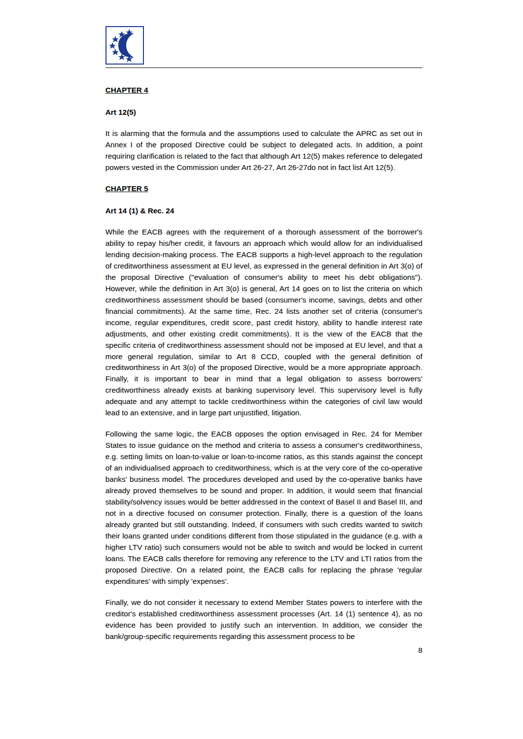CHAPTER 4
Art 12(5)
It is alarming that the formula and the assumptions used to calculate the APRC as set out in Annex I of the proposed Directive could be subject to delegated acts. In addition, a point requiring clarification is related to the fact that although Art 12(5) makes reference to delegated powers vested in the Commission under Art 26-27, Art 26-27do not in fact list Art 12(5).
CHAPTER 5
Art 14 (1) & Rec. 24
While the EACB agrees with the requirement of a thorough assessment of the borrower's ability to repay his/her credit, it favours an approach which would allow for an individualised lending decision-making process. The EACB supports a high-level approach to the regulation of creditworthiness assessment at EU level, as expressed in the general definition in Art 3(o) of the proposal Directive ("evaluation of consumer's ability to meet his debt obligations"). However, while the definition in Art 3(o) is general, Art 14 goes on to list the criteria on which creditworthiness assessment should be based (consumer's income, savings, debts and other financial commitments). At the same time, Rec. 24 lists another set of criteria (consumer's income, regular expenditures, credit score, past credit history, ability to handle interest rate adjustments, and other existing credit commitments). It is the view of the EACB that the specific criteria of creditworthiness assessment should not be imposed at EU level, and that a more general regulation, similar to Art 8 CCD, coupled with the general definition of creditworthiness in Art 3(o) of the proposed Directive, would be a more appropriate approach. Finally, it is important to bear in mind that a legal obligation to assess borrowers' creditworthiness already exists at banking supervisory level. This supervisory level is fully adequate and any attempt to tackle creditworthiness within the categories of civil law would lead to an extensive, and in large part unjustified, litigation.
Following the same logic, the EACB opposes the option envisaged in Rec. 24 for Member States to issue guidance on the method and criteria to assess a consumer's creditworthiness, e.g. setting limits on loan-to-value or loan-to-income ratios, as this stands against the concept of an individualised approach to creditworthiness, which is at the very core of the co-operative banks' business model. The procedures developed and used by the co-operative banks have already proved themselves to be sound and proper. In addition, it would seem that financial stability/solvency issues would be better addressed in the context of Basel II and Basel III, and not in a directive focused on consumer protection. Finally, there is a question of the loans already granted but still outstanding. Indeed, if consumers with such credits wanted to switch their loans granted under conditions different from those stipulated in the guidance (e.g. with a higher LTV ratio) such consumers would not be able to switch and would be locked in current loans. The EACB calls therefore for removing any reference to the LTV and LTI ratios from the proposed Directive. On a related point, the EACB calls for replacing the phrase 'regular expenditures' with simply 'expenses'.
Finally, we do not consider it necessary to extend Member States powers to interfere with the creditor's established creditworthiness assessment processes (Art. 14 (1) sentence 4), as no evidence has been provided to justify such an intervention. In addition, we consider the bank/group-specific requirements regarding this assessment process to be
8